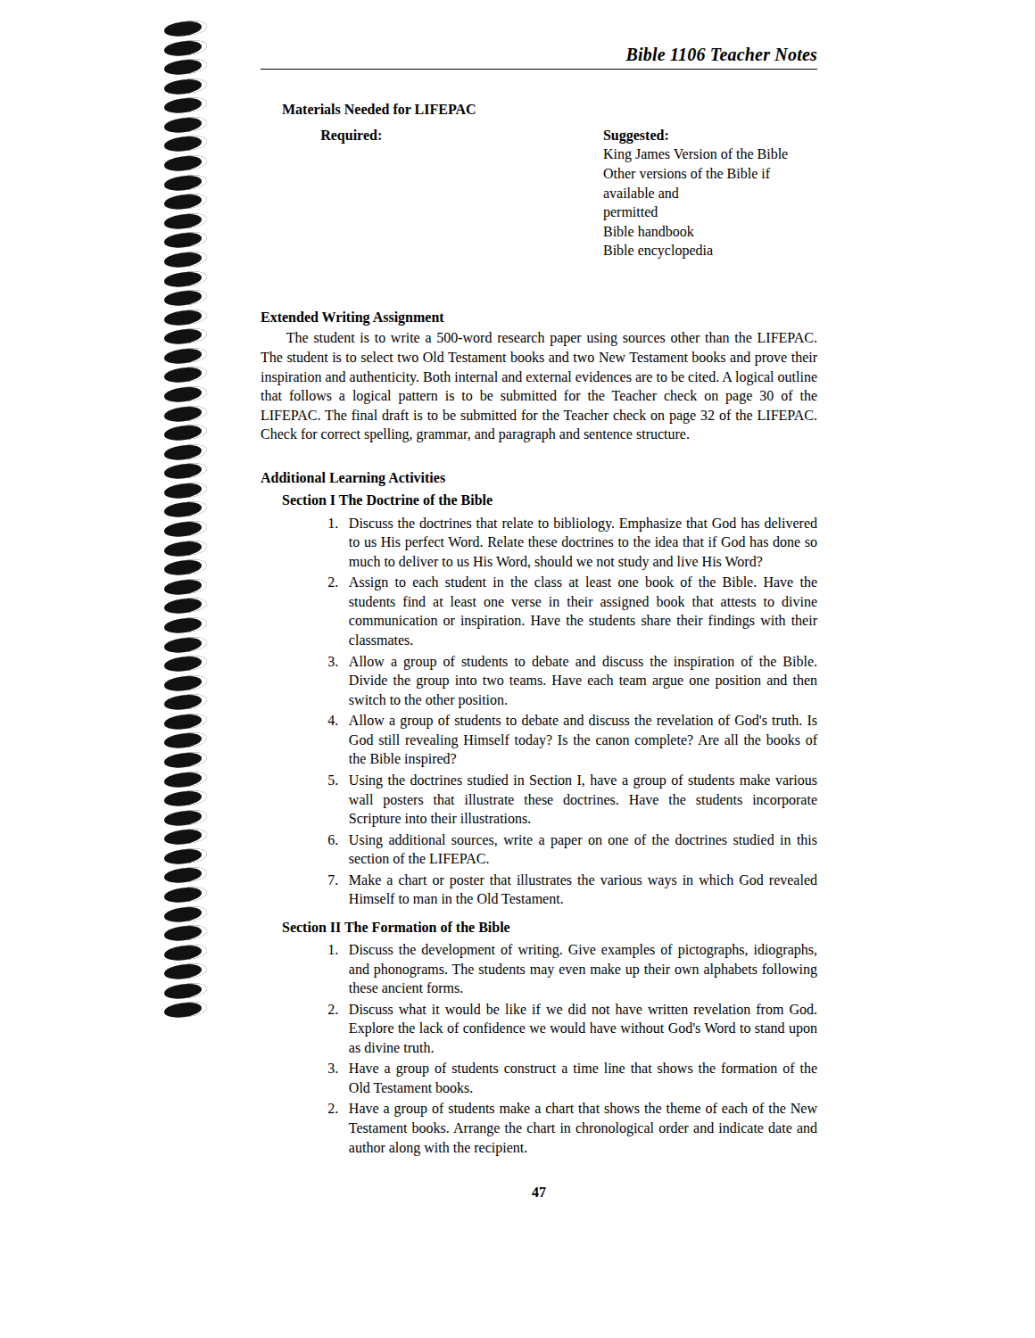Bible 1106 Teacher Notes
Materials Needed for LIFEPAC
| Required: | Suggested: King James Version of the Bible Other versions of the Bible if available and permitted Bible handbook Bible encyclopedia |
Extended Writing Assignment
The student is to write a 500-word research paper using sources other than the LIFEPAC. The student is to select two Old Testament books and two New Testament books and prove their inspiration and authenticity. Both internal and external evidences are to be cited. A logical outline that follows a logical pattern is to be submitted for the Teacher check on page 30 of the LIFEPAC. The final draft is to be submitted for the Teacher check on page 32 of the LIFEPAC. Check for correct spelling, grammar, and paragraph and sentence structure.
Additional Learning Activities
Section I The Doctrine of the Bible
Discuss the doctrines that relate to bibliology. Emphasize that God has delivered to us His perfect Word. Relate these doctrines to the idea that if God has done so much to deliver to us His Word, should we not study and live His Word?
Assign to each student in the class at least one book of the Bible. Have the students find at least one verse in their assigned book that attests to divine communication or inspiration. Have the students share their findings with their classmates.
Allow a group of students to debate and discuss the inspiration of the Bible. Divide the group into two teams. Have each team argue one position and then switch to the other position.
Allow a group of students to debate and discuss the revelation of God's truth. Is God still revealing Himself today? Is the canon complete? Are all the books of the Bible inspired?
Using the doctrines studied in Section I, have a group of students make various wall posters that illustrate these doctrines. Have the students incorporate Scripture into their illustrations.
Using additional sources, write a paper on one of the doctrines studied in this section of the LIFEPAC.
Make a chart or poster that illustrates the various ways in which God revealed Himself to man in the Old Testament.
Section II The Formation of the Bible
Discuss the development of writing. Give examples of pictographs, idiographs, and phonograms. The students may even make up their own alphabets following these ancient forms.
Discuss what it would be like if we did not have written revelation from God. Explore the lack of confidence we would have without God's Word to stand upon as divine truth.
Have a group of students construct a time line that shows the formation of the Old Testament books.
Have a group of students make a chart that shows the theme of each of the New Testament books. Arrange the chart in chronological order and indicate date and author along with the recipient.
47